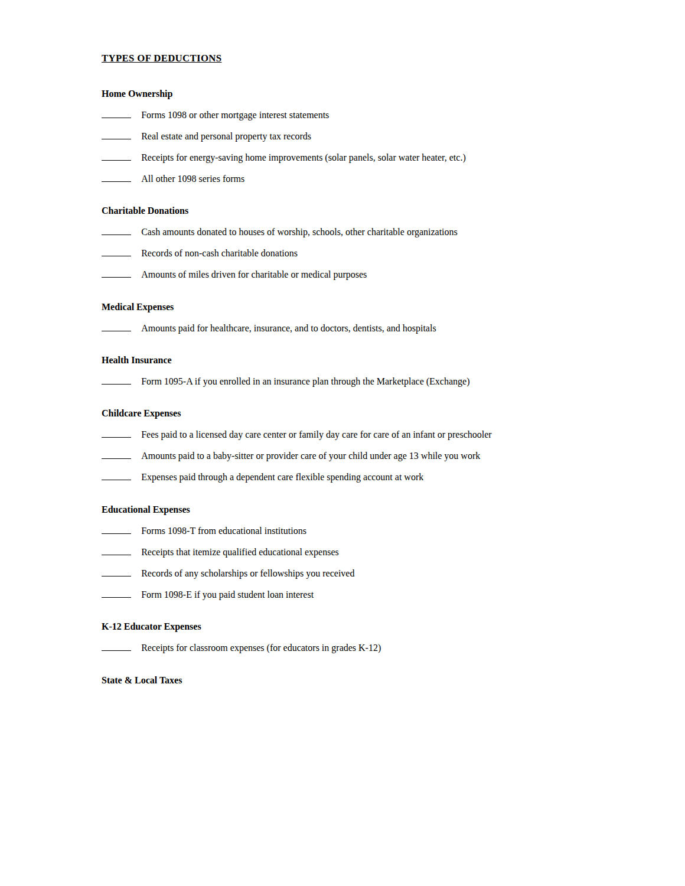Types of Deductions
Home Ownership
Forms 1098 or other mortgage interest statements
Real estate and personal property tax records
Receipts for energy-saving home improvements (solar panels, solar water heater, etc.)
All other 1098 series forms
Charitable Donations
Cash amounts donated to houses of worship, schools, other charitable organizations
Records of non-cash charitable donations
Amounts of miles driven for charitable or medical purposes
Medical Expenses
Amounts paid for healthcare, insurance, and to doctors, dentists, and hospitals
Health Insurance
Form 1095-A if you enrolled in an insurance plan through the Marketplace (Exchange)
Childcare Expenses
Fees paid to a licensed day care center or family day care for care of an infant or preschooler
Amounts paid to a baby-sitter or provider care of your child under age 13 while you work
Expenses paid through a dependent care flexible spending account at work
Educational Expenses
Forms 1098-T from educational institutions
Receipts that itemize qualified educational expenses
Records of any scholarships or fellowships you received
Form 1098-E if you paid student loan interest
K-12 Educator Expenses
Receipts for classroom expenses (for educators in grades K-12)
State & Local Taxes